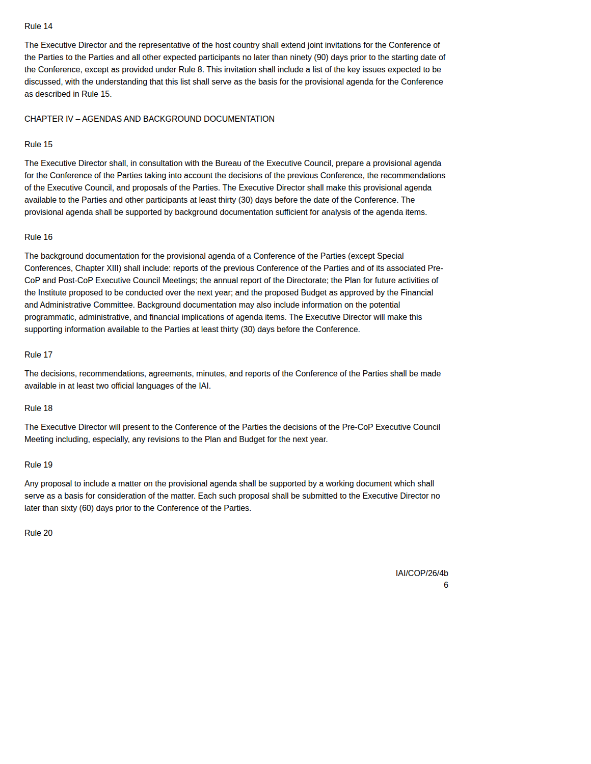Rule 14
The Executive Director and the representative of the host country shall extend joint invitations for the Conference of the Parties to the Parties and all other expected participants no later than ninety (90) days prior to the starting date of the Conference, except as provided under Rule 8. This invitation shall include a list of the key issues expected to be discussed, with the understanding that this list shall serve as the basis for the provisional agenda for the Conference as described in Rule 15.
CHAPTER IV – AGENDAS AND BACKGROUND DOCUMENTATION
Rule 15
The Executive Director shall, in consultation with the Bureau of the Executive Council, prepare a provisional agenda for the Conference of the Parties taking into account the decisions of the previous Conference, the recommendations of the Executive Council, and proposals of the Parties. The Executive Director shall make this provisional agenda available to the Parties and other participants at least thirty (30) days before the date of the Conference. The provisional agenda shall be supported by background documentation sufficient for analysis of the agenda items.
Rule 16
The background documentation for the provisional agenda of a Conference of the Parties (except Special Conferences, Chapter XIII) shall include: reports of the previous Conference of the Parties and of its associated Pre-CoP and Post-CoP Executive Council Meetings; the annual report of the Directorate; the Plan for future activities of the Institute proposed to be conducted over the next year; and the proposed Budget as approved by the Financial and Administrative Committee. Background documentation may also include information on the potential programmatic, administrative, and financial implications of agenda items. The Executive Director will make this supporting information available to the Parties at least thirty (30) days before the Conference.
Rule 17
The decisions, recommendations, agreements, minutes, and reports of the Conference of the Parties shall be made available in at least two official languages of the IAI.
Rule 18
The Executive Director will present to the Conference of the Parties the decisions of the Pre-CoP Executive Council Meeting including, especially, any revisions to the Plan and Budget for the next year.
Rule 19
Any proposal to include a matter on the provisional agenda shall be supported by a working document which shall serve as a basis for consideration of the matter. Each such proposal shall be submitted to the Executive Director no later than sixty (60) days prior to the Conference of the Parties.
Rule 20
IAI/COP/26/4b
6